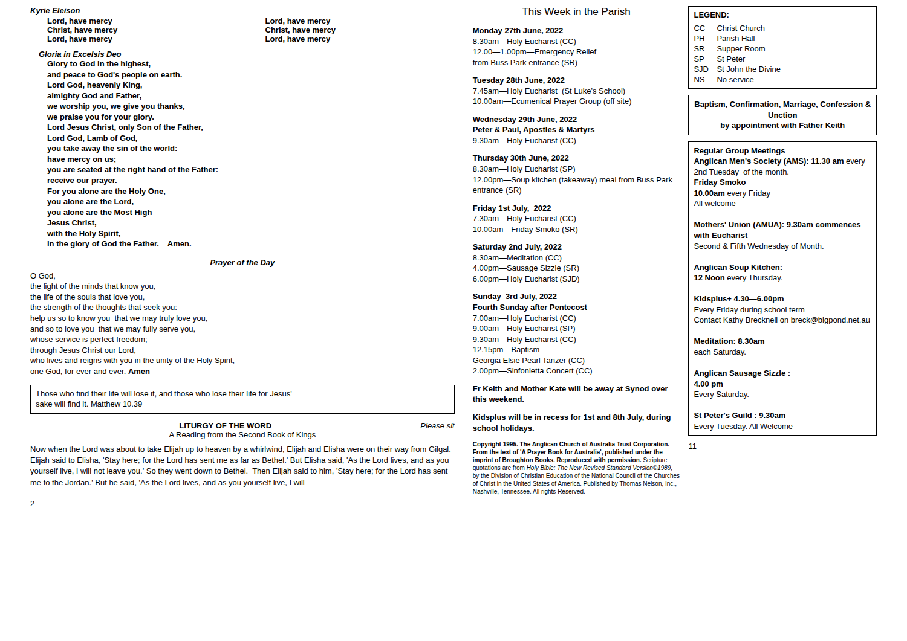Kyrie Eleison
| Lord, have mercy | Lord, have mercy |
| Christ, have mercy | Christ, have mercy |
| Lord, have mercy | Lord, have mercy |
Gloria in Excelsis Deo
Glory to God in the highest,
and peace to God's people on earth.
Lord God, heavenly King,
almighty God and Father,
we worship you, we give you thanks,
we praise you for your glory.
Lord Jesus Christ, only Son of the Father,
Lord God, Lamb of God,
you take away the sin of the world:
have mercy on us;
you are seated at the right hand of the Father:
receive our prayer.
For you alone are the Holy One,
you alone are the Lord,
you alone are the Most High
Jesus Christ,
with the Holy Spirit,
in the glory of God the Father. Amen.
Prayer of the Day
O God,
the light of the minds that know you,
the life of the souls that love you,
the strength of the thoughts that seek you:
help us so to know you that we may truly love you,
and so to love you that we may fully serve you,
whose service is perfect freedom;
through Jesus Christ our Lord,
who lives and reigns with you in the unity of the Holy Spirit,
one God, for ever and ever. Amen
Those who find their life will lose it, and those who lose their life for Jesus'
sake will find it. Matthew 10.39
Please sit LITURGY OF THE WORD
A Reading from the Second Book of Kings
Now when the Lord was about to take Elijah up to heaven by a whirlwind, Elijah and Elisha were on their way from Gilgal. Elijah said to Elisha, 'Stay here; for the Lord has sent me as far as Bethel.' But Elisha said, 'As the Lord lives, and as you yourself live, I will not leave you.' So they went down to Bethel. Then Elijah said to him, 'Stay here; for the Lord has sent me to the Jordan.' But he said, 'As the Lord lives, and as you yourself live, I will
2
This Week in the Parish
Monday 27th June, 2022
8.30am—Holy Eucharist (CC)
12.00—1.00pm—Emergency Relief
from Buss Park entrance (SR)
Tuesday 28th June, 2022
7.45am—Holy Eucharist (St Luke's School)
10.00am—Ecumenical Prayer Group (off site)
Wednesday 29th June, 2022
Peter & Paul, Apostles & Martyrs
9.30am—Holy Eucharist (CC)
Thursday 30th June, 2022
8.30am—Holy Eucharist (SP)
12.00pm—Soup kitchen (takeaway) meal from Buss Park entrance (SR)
Friday 1st July, 2022
7.30am—Holy Eucharist (CC)
10.00am—Friday Smoko (SR)
Saturday 2nd July, 2022
8.30am—Meditation (CC)
4.00pm—Sausage Sizzle (SR)
6.00pm—Holy Eucharist (SJD)
Sunday 3rd July, 2022
Fourth Sunday after Pentecost
7.00am—Holy Eucharist (CC)
9.00am—Holy Eucharist (SP)
9.30am—Holy Eucharist (CC)
12.15pm—Baptism
Georgia Elsie Pearl Tanzer (CC)
2.00pm—Sinfonietta Concert (CC)
Fr Keith and Mother Kate will be away at Synod over this weekend.
Kidsplus will be in recess for 1st and 8th July, during school holidays.
Copyright 1995. The Anglican Church of Australia Trust Corporation. From the text of 'A Prayer Book for Australia', published under the imprint of Broughton Books. Reproduced with permission. Scripture quotations are from Holy Bible: The New Revised Standard Version©1989, by the Division of Christian Education of the National Council of the Churches of Christ in the United States of America. Published by Thomas Nelson, Inc., Nashville, Tennessee. All rights Reserved.
LEGEND:
| CC | Christ Church |
| PH | Parish Hall |
| SR | Supper Room |
| SP | St Peter |
| SJD | St John the Divine |
| NS | No service |
Baptism, Confirmation, Marriage, Confession & Unction
by appointment with Father Keith
Regular Group Meetings
Anglican Men's Society (AMS): 11.30 am every 2nd Tuesday of the month.
Friday Smoko
10.00am every Friday
All welcome
Mothers' Union (AMUA): 9.30am commences with Eucharist
Second & Fifth Wednesday of Month.
Anglican Soup Kitchen:
12 Noon every Thursday.
Kidsplus+ 4.30—6.00pm
Every Friday during school term
Contact Kathy Brecknell on breck@bigpond.net.au
Meditation: 8.30am
each Saturday.
Anglican Sausage Sizzle :
4.00 pm
Every Saturday.
St Peter's Guild : 9.30am
Every Tuesday. All Welcome
11